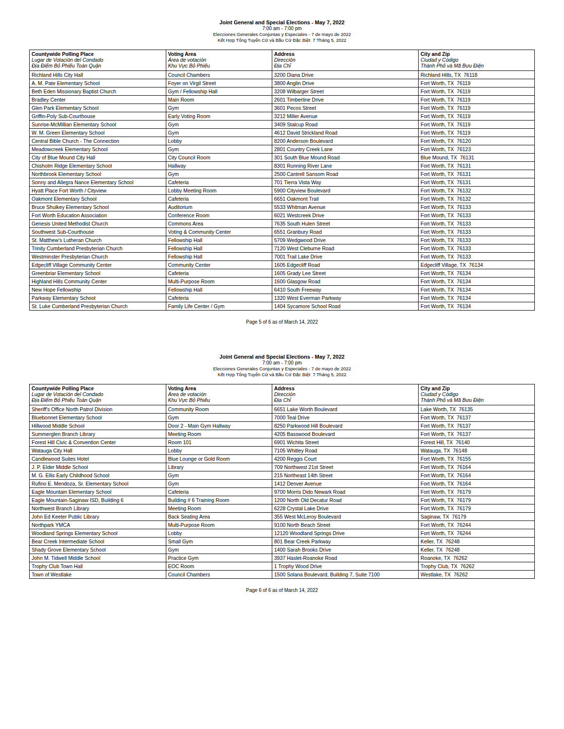Joint General and Special Elections - May 7, 2022
7:00 am - 7:00 pm
Elecciones Generales Conjuntas y Especiales - 7 de mayo de 2022
Kết Hợp Tổng Tuyển Cử và Bầu Cử Đặc Biệt 7 Tháng 5, 2022
| Countywide Polling Place Lugar de Votación del Condado Địa Điểm Bỏ Phiếu Toàn Quận | Voting Area Área de votación Khu Vực Bỏ Phiếu | Address Dirección Địa Chỉ | City and Zip Ciudad y Código Thành Phố và Mã Bưu Điện |
| --- | --- | --- | --- |
| Richland Hills City Hall | Council Chambers | 3200 Diana Drive | Richland Hills, TX 76118 |
| A. M. Pate Elementary School | Foyer on Virgil Street | 3800 Anglin Drive | Fort Worth, TX 76119 |
| Beth Eden Missionary Baptist Church | Gym / Fellowship Hall | 3208 Wilbarger Street | Fort Worth, TX 76119 |
| Bradley Center | Main Room | 2601 Timberline Drive | Fort Worth, TX 76119 |
| Glen Park Elementary School | Gym | 3601 Pecos Street | Fort Worth, TX 76119 |
| Griffin-Poly Sub-Courthouse | Early Voting Room | 3212 Miller Avenue | Fort Worth, TX 76119 |
| Sunrise-McMillian Elementary School | Gym | 3409 Stalcup Road | Fort Worth, TX 76119 |
| W. M. Green Elementary School | Gym | 4612 David Strickland Road | Fort Worth, TX 76119 |
| Central Bible Church - The Connection | Lobby | 8200 Anderson Boulevard | Fort Worth, TX 76120 |
| Meadowcreek Elementary School | Gym | 2801 Country Creek Lane | Fort Worth, TX 76123 |
| City of Blue Mound City Hall | City Council Room | 301 South Blue Mound Road | Blue Mound, TX 76131 |
| Chisholm Ridge Elementary School | Hallway | 8301 Running River Lane | Fort Worth, TX 76131 |
| Northbrook Elementary School | Gym | 2500 Cantrell Sansom Road | Fort Worth, TX 76131 |
| Sonny and Allegra Nance Elementary School | Cafeteria | 701 Tierra Vista Way | Fort Worth, TX 76131 |
| Hyatt Place Fort Worth / Cityview | Lobby Meeting Room | 5900 Cityview Boulevard | Fort Worth, TX 76132 |
| Oakmont Elementary School | Cafeteria | 6651 Oakmont Trail | Fort Worth, TX 76132 |
| Bruce Shulkey Elementary School | Auditorium | 5533 Whitman Avenue | Fort Worth, TX 76133 |
| Fort Worth Education Association | Conference Room | 6021 Westcreek Drive | Fort Worth, TX 76133 |
| Genesis United Methodist Church | Commons Area | 7635 South Hulen Street | Fort Worth, TX 76133 |
| Southwest Sub-Courthouse | Voting & Community Center | 6551 Granbury Road | Fort Worth, TX 76133 |
| St. Matthew's Lutheran Church | Fellowship Hall | 5709 Wedgwood Drive | Fort Worth, TX 76133 |
| Trinity Cumberland Presbyterian Church | Fellowship Hall | 7120 West Cleburne Road | Fort Worth, TX 76133 |
| Westminster Presbyterian Church | Fellowship Hall | 7001 Trail Lake Drive | Fort Worth, TX 76133 |
| Edgecliff Village Community Center | Community Center | 1605 Edgecliff Road | Edgecliff Village, TX 76134 |
| Greenbriar Elementary School | Cafeteria | 1605 Grady Lee Street | Fort Worth, TX 76134 |
| Highland Hills Community Center | Multi-Purpose Room | 1600 Glasgow Road | Fort Worth, TX 76134 |
| New Hope Fellowship | Fellowship Hall | 6410 South Freeway | Fort Worth, TX 76134 |
| Parkway Elementary School | Cafeteria | 1320 West Everman Parkway | Fort Worth, TX 76134 |
| St. Luke Cumberland Presbyterian Church | Family Life Center / Gym | 1404 Sycamore School Road | Fort Worth, TX 76134 |
Page 5 of 6 as of March 14, 2022
Joint General and Special Elections - May 7, 2022
7:00 am - 7:00 pm
Elecciones Generales Conjuntas y Especiales - 7 de mayo de 2022
Kết Hợp Tổng Tuyển Cử và Bầu Cử Đặc Biệt 7 Tháng 5, 2022
| Countywide Polling Place Lugar de Votación del Condado Địa Điểm Bỏ Phiếu Toàn Quận | Voting Area Área de votación Khu Vực Bỏ Phiếu | Address Dirección Địa Chỉ | City and Zip Ciudad y Código Thành Phố và Mã Bưu Điện |
| --- | --- | --- | --- |
| Sheriff's Office North Patrol Division | Community Room | 6651 Lake Worth Boulevard | Lake Worth, TX 76135 |
| Bluebonnet Elementary School | Gym | 7000 Teal Drive | Fort Worth, TX 76137 |
| Hillwood Middle School | Door 2 - Main Gym Hallway | 8250 Parkwood Hill Boulevard | Fort Worth, TX 76137 |
| Summerglen Branch Library | Meeting Room | 4205 Basswood Boulevard | Fort Worth, TX 76137 |
| Forest Hill Civic & Convention Center | Room 101 | 6901 Wichita Street | Forest Hill, TX 76140 |
| Watauga City Hall | Lobby | 7105 Whitley Road | Watauga, TX 76148 |
| Candlewood Suites Hotel | Blue Lounge or Gold Room | 4200 Reggis Court | Fort Worth, TX 76155 |
| J. P. Elder Middle School | Library | 709 Northwest 21st Street | Fort Worth, TX 76164 |
| M. G. Ellis Early Childhood School | Gym | 215 Northeast 14th Street | Fort Worth, TX 76164 |
| Rufino E. Mendoza, Sr. Elementary School | Gym | 1412 Denver Avenue | Fort Worth, TX 76164 |
| Eagle Mountain Elementary School | Cafeteria | 9700 Morris Dido Newark Road | Fort Worth, TX 76179 |
| Eagle Mountain-Saginaw ISD, Building 6 | Building # 6 Training Room | 1200 North Old Decatur Road | Fort Worth, TX 76179 |
| Northwest Branch Library | Meeting Room | 6228 Crystal Lake Drive | Fort Worth, TX 76179 |
| John Ed Keeter Public Library | Back Seating Area | 355 West McLeroy Boulevard | Saginaw, TX 76179 |
| Northpark YMCA | Multi-Purpose Room | 9100 North Beach Street | Fort Worth, TX 76244 |
| Woodland Springs Elementary School | Lobby | 12120 Woodland Springs Drive | Fort Worth, TX 76244 |
| Bear Creek Intermediate School | Small Gym | 801 Bear Creek Parkway | Keller, TX 76248 |
| Shady Grove Elementary School | Gym | 1400 Sarah Brooks Drive | Keller, TX 76248 |
| John M. Tidwell Middle School | Practice Gym | 3937 Haslet-Roanoke Road | Roanoke, TX 76262 |
| Trophy Club Town Hall | EOC Room | 1 Trophy Wood Drive | Trophy Club, TX 76262 |
| Town of Westlake | Council Chambers | 1500 Solana Boulevard, Building 7, Suite 7100 | Westlake, TX 76262 |
Page 6 of 6 as of March 14, 2022